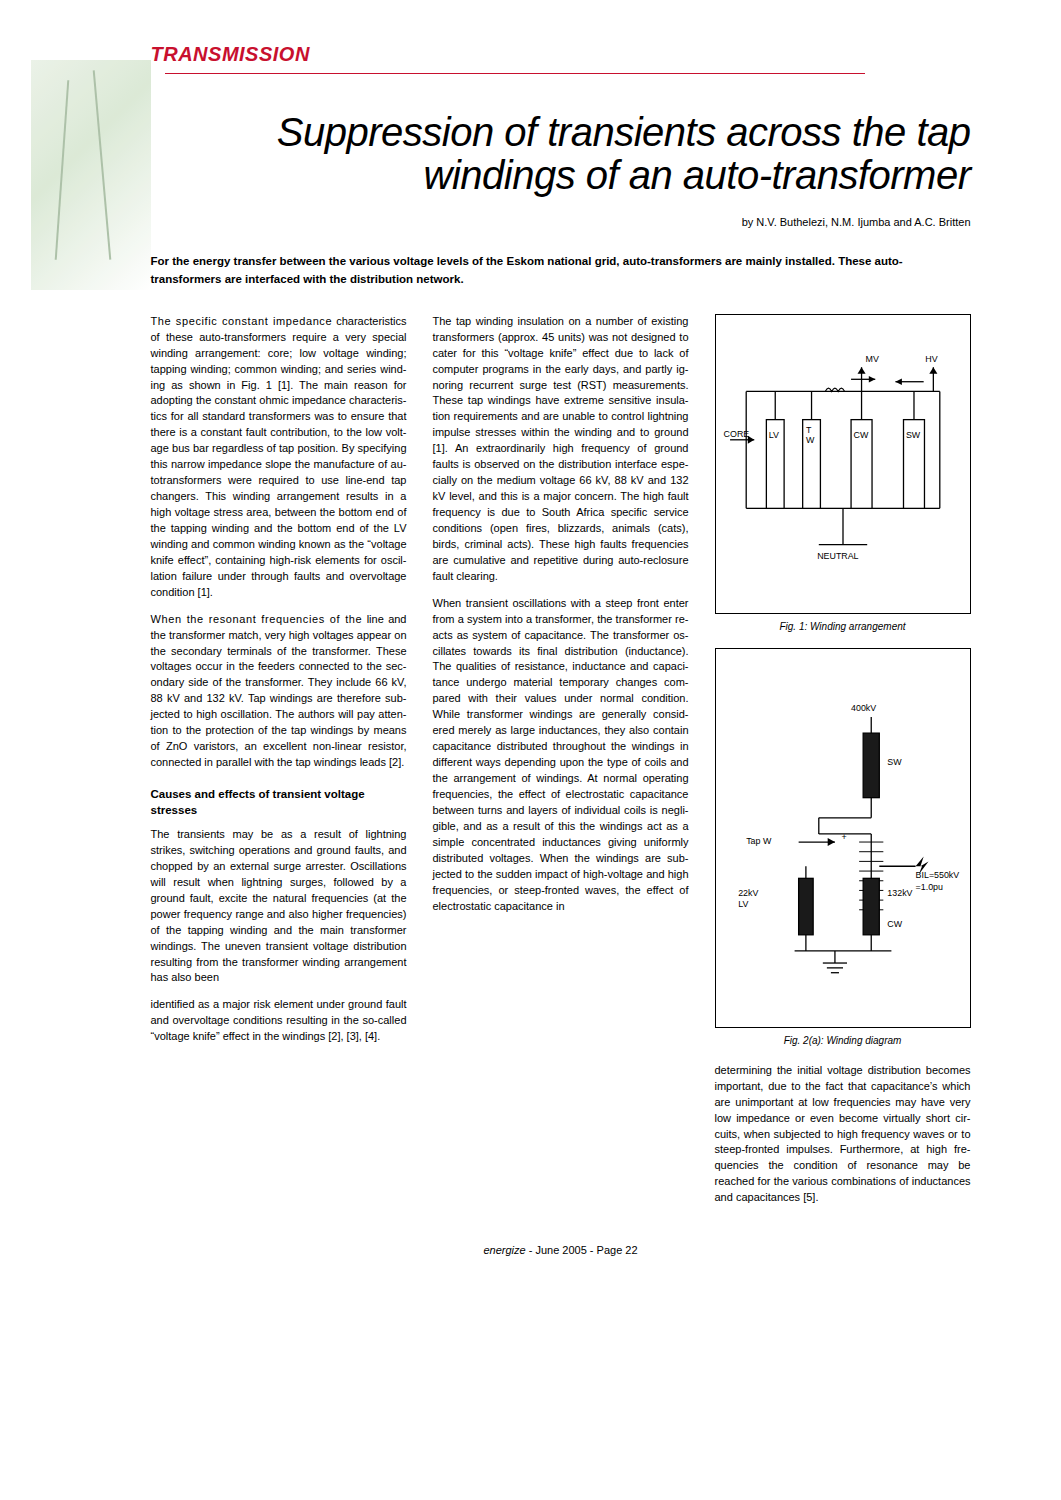TRANSMISSION
Suppression of transients across the tap
windings of an auto-transformer
by N.V. Buthelezi, N.M. Ijumba and A.C. Britten
For the energy transfer between the various voltage levels of the Eskom national grid, auto-transformers are mainly installed. These auto-transformers are interfaced with the distribution network.
The specific constant impedance characteristics of these auto-transformers require a very special winding arrangement: core; low voltage winding; tapping winding; common winding; and series winding as shown in Fig. 1 [1]. The main reason for adopting the constant ohmic impedance characteristics for all standard transformers was to ensure that there is a constant fault contribution, to the low voltage bus bar regardless of tap position. By specifying this narrow impedance slope the manufacture of autotransformers were required to use line-end tap changers. This winding arrangement results in a high voltage stress area, between the bottom end of the tapping winding and the bottom end of the LV winding and common winding known as the “voltage knife effect”, containing high-risk elements for oscillation failure under through faults and overvoltage condition [1].
When the resonant frequencies of the line and the transformer match, very high voltages appear on the secondary terminals of the transformer. These voltages occur in the feeders connected to the secondary side of the transformer. They include 66 kV, 88 kV and 132 kV. Tap windings are therefore subjected to high oscillation. The authors will pay attention to the protection of the tap windings by means of ZnO varistors, an excellent non-linear resistor, connected in parallel with the tap windings leads [2].
Causes and effects of transient voltage stresses
The transients may be as a result of lightning strikes, switching operations and ground faults, and chopped by an external surge arrester. Oscillations will result when lightning surges, followed by a ground fault, excite the natural frequencies (at the power frequency range and also higher frequencies) of the tapping winding and the main transformer windings. The uneven transient voltage distribution resulting from the transformer winding arrangement has also been
identified as a major risk element under ground fault and overvoltage conditions resulting in the so-called “voltage knife” effect in the windings [2], [3], [4].
The tap winding insulation on a number of existing transformers (approx. 45 units) was not designed to cater for this “voltage knife” effect due to lack of computer programs in the early days, and partly ignoring recurrent surge test (RST) measurements. These tap windings have extreme sensitive insulation requirements and are unable to control lightning impulse stresses within the winding and to ground [1]. An extraordinarily high frequency of ground faults is observed on the distribution interface especially on the medium voltage 66 kV, 88 kV and 132 kV level, and this is a major concern. The high fault frequency is due to South Africa specific service conditions (open fires, blizzards, animals (cats), birds, criminal acts). These high faults frequencies are cumulative and repetitive during auto-reclosure fault clearing.
When transient oscillations with a steep front enter from a system into a transformer, the transformer reacts as system of capacitance. The transformer oscillates towards its final distribution (inductance). The qualities of resistance, inductance and capacitance undergo material temporary changes compared with their values under normal condition. While transformer windings are generally considered merely as large inductances, they also contain capacitance distributed throughout the windings in different ways depending upon the type of coils and the arrangement of windings. At normal operating frequencies, the effect of electrostatic capacitance between turns and layers of individual coils is negligible, and as a result of this the windings act as a simple concentrated inductances giving uniformly distributed voltages. When the windings are subjected to the sudden impact of high-voltage and high frequencies, or steep-fronted waves, the effect of electrostatic capacitance in
CORE LV T W CW SW MV HV NEUTRAL
Fig. 1: Winding arrangement
400kV SW Tap W + 22kV LV 132kV CW BIL=550kV =1.0pu
Fig. 2(a): Winding diagram
determining the initial voltage distribution becomes important, due to the fact that capacitance’s which are unimportant at low frequencies may have very low impedance or even become virtually short circuits, when subjected to high frequency waves or to steep-fronted impulses. Furthermore, at high frequencies the condition of resonance may be reached for the various combinations of inductances and capacitances [5].
energize - June 2005 - Page 22